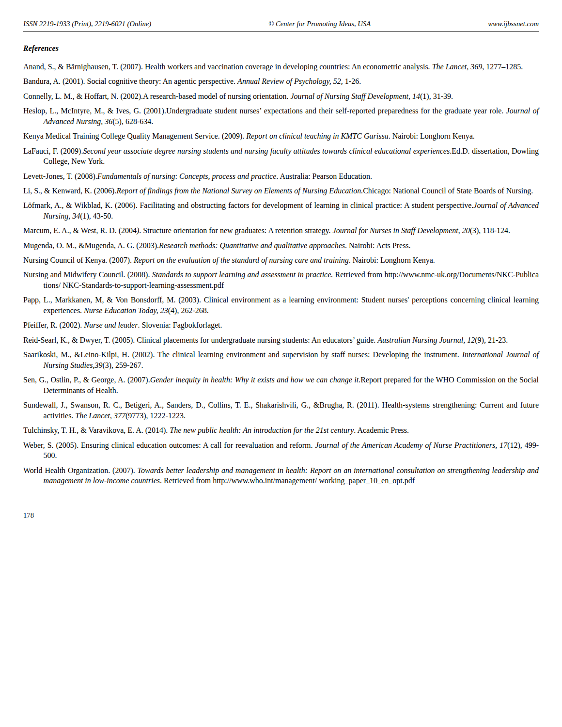ISSN 2219-1933 (Print), 2219-6021 (Online) © Center for Promoting Ideas, USA www.ijbssnet.com
References
Anand, S., & Bärnighausen, T. (2007). Health workers and vaccination coverage in developing countries: An econometric analysis. The Lancet, 369, 1277–1285.
Bandura, A. (2001). Social cognitive theory: An agentic perspective. Annual Review of Psychology, 52, 1-26.
Connelly, L. M., & Hoffart, N. (2002).A research-based model of nursing orientation. Journal of Nursing Staff Development, 14(1), 31-39.
Heslop, L., McIntyre, M., & Ives, G. (2001).Undergraduate student nurses’ expectations and their self-reported preparedness for the graduate year role. Journal of Advanced Nursing, 36(5), 628-634.
Kenya Medical Training College Quality Management Service. (2009). Report on clinical teaching in KMTC Garissa. Nairobi: Longhorn Kenya.
LaFauci, F. (2009).Second year associate degree nursing students and nursing faculty attitudes towards clinical educational experiences.Ed.D. dissertation, Dowling College, New York.
Levett-Jones, T. (2008).Fundamentals of nursing: Concepts, process and practice. Australia: Pearson Education.
Li, S., & Kenward, K. (2006).Report of findings from the National Survey on Elements of Nursing Education. Chicago: National Council of State Boards of Nursing.
Löfmark, A., & Wikblad, K. (2006). Facilitating and obstructing factors for development of learning in clinical practice: A student perspective.Journal of Advanced Nursing, 34(1), 43-50.
Marcum, E. A., & West, R. D. (2004). Structure orientation for new graduates: A retention strategy. Journal for Nurses in Staff Development, 20(3), 118-124.
Mugenda, O. M., &Mugenda, A. G. (2003).Research methods: Quantitative and qualitative approaches. Nairobi: Acts Press.
Nursing Council of Kenya. (2007). Report on the evaluation of the standard of nursing care and training. Nairobi: Longhorn Kenya.
Nursing and Midwifery Council. (2008). Standards to support learning and assessment in practice. Retrieved from http://www.nmc-uk.org/Documents/NKC-Publications/ NKC-Standards-to-support-learning-assessment.pdf
Papp, L., Markkanen, M, & Von Bonsdorff, M. (2003). Clinical environment as a learning environment: Student nurses' perceptions concerning clinical learning experiences. Nurse Education Today, 23(4), 262-268.
Pfeiffer, R. (2002). Nurse and leader. Slovenia: Fagbokforlaget.
Reid-Searl, K., & Dwyer, T. (2005). Clinical placements for undergraduate nursing students: An educators’ guide. Australian Nursing Journal, 12(9), 21-23.
Saarikoski, M., &Leino-Kilpi, H. (2002). The clinical learning environment and supervision by staff nurses: Developing the instrument. International Journal of Nursing Studies,39(3), 259-267.
Sen, G., Ostlin, P., & George, A. (2007).Gender inequity in health: Why it exists and how we can change it. Report prepared for the WHO Commission on the Social Determinants of Health.
Sundewall, J., Swanson, R. C., Betigeri, A., Sanders, D., Collins, T. E., Shakarishvili, G., &Brugha, R. (2011). Health-systems strengthening: Current and future activities. The Lancet, 377(9773), 1222-1223.
Tulchinsky, T. H., & Varavikova, E. A. (2014). The new public health: An introduction for the 21st century. Academic Press.
Weber, S. (2005). Ensuring clinical education outcomes: A call for reevaluation and reform. Journal of the American Academy of Nurse Practitioners, 17(12), 499-500.
World Health Organization. (2007). Towards better leadership and management in health: Report on an international consultation on strengthening leadership and management in low-income countries. Retrieved from http://www.who.int/management/ working_paper_10_en_opt.pdf
178